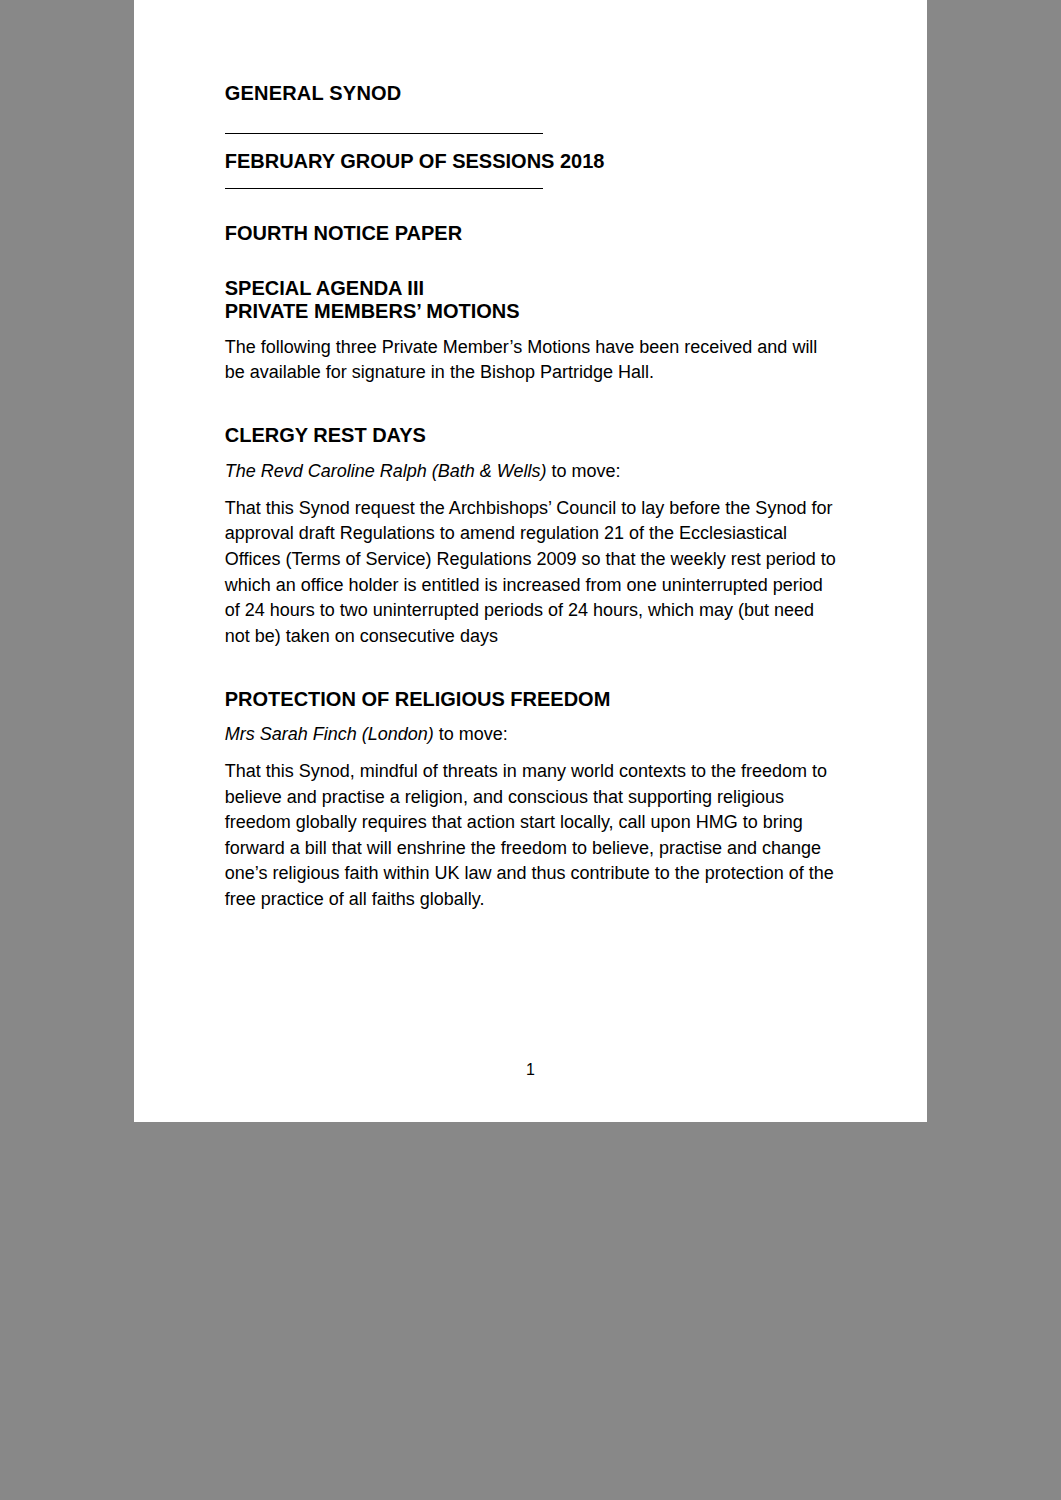GENERAL SYNOD
FEBRUARY GROUP OF SESSIONS 2018
FOURTH NOTICE PAPER
SPECIAL AGENDA III
PRIVATE MEMBERS’ MOTIONS
The following three Private Member’s Motions have been received and will be available for signature in the Bishop Partridge Hall.
CLERGY REST DAYS
The Revd Caroline Ralph (Bath & Wells) to move:
That this Synod request the Archbishops’ Council to lay before the Synod for approval draft Regulations to amend regulation 21 of the Ecclesiastical Offices (Terms of Service) Regulations 2009 so that the weekly rest period to which an office holder is entitled is increased from one uninterrupted period of 24 hours to two uninterrupted periods of 24 hours, which may (but need not be) taken on consecutive days
PROTECTION OF RELIGIOUS FREEDOM
Mrs Sarah Finch (London) to move:
That this Synod, mindful of threats in many world contexts to the freedom to believe and practise a religion, and conscious that supporting religious freedom globally requires that action start locally, call upon HMG to bring forward a bill that will enshrine the freedom to believe, practise and change one’s religious faith within UK law and thus contribute to the protection of the free practice of all faiths globally.
1